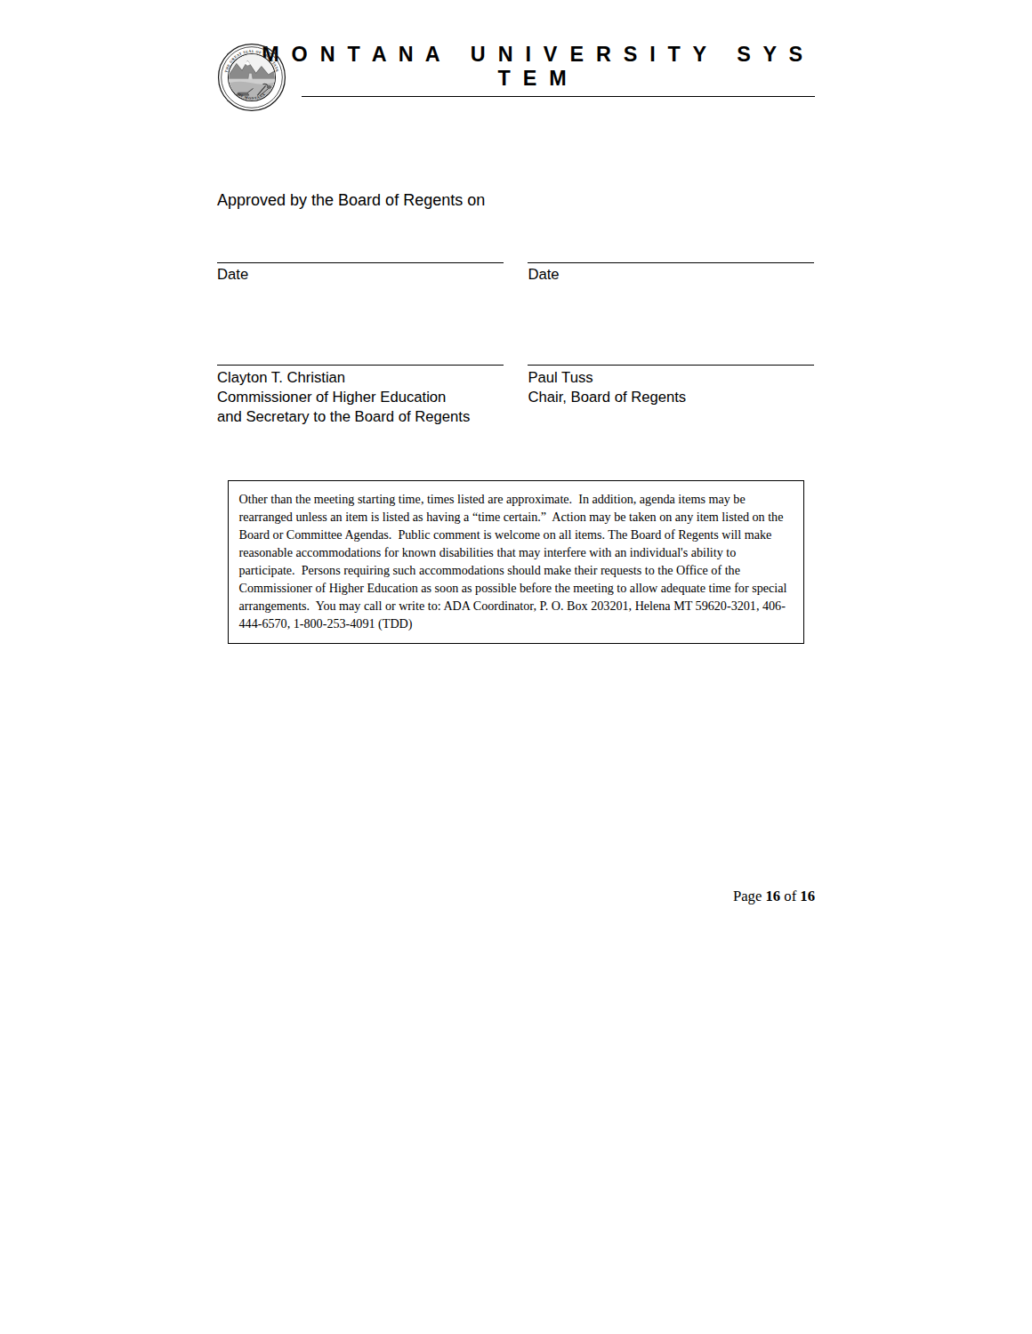THE GREAT SEAL OF THE STATE OF MONTANA
M O N T A N A U N I V E R S I T Y S Y S T E M
Approved by the Board of Regents on
| Date | | Date |
| Clayton T. Christian Commissioner of Higher Education and Secretary to the Board of Regents | | Paul Tuss Chair, Board of Regents |
Other than the meeting starting time, times listed are approximate. In addition, agenda items may be rearranged unless an item is listed as having a “time certain.” Action may be taken on any item listed on the Board or Committee Agendas. Public comment is welcome on all items. The Board of Regents will make reasonable accommodations for known disabilities that may interfere with an individual's ability to participate. Persons requiring such accommodations should make their requests to the Office of the Commissioner of Higher Education as soon as possible before the meeting to allow adequate time for special arrangements. You may call or write to: ADA Coordinator, P. O. Box 203201, Helena MT 59620-3201, 406-444-6570, 1-800-253-4091 (TDD)
Page 16 of 16